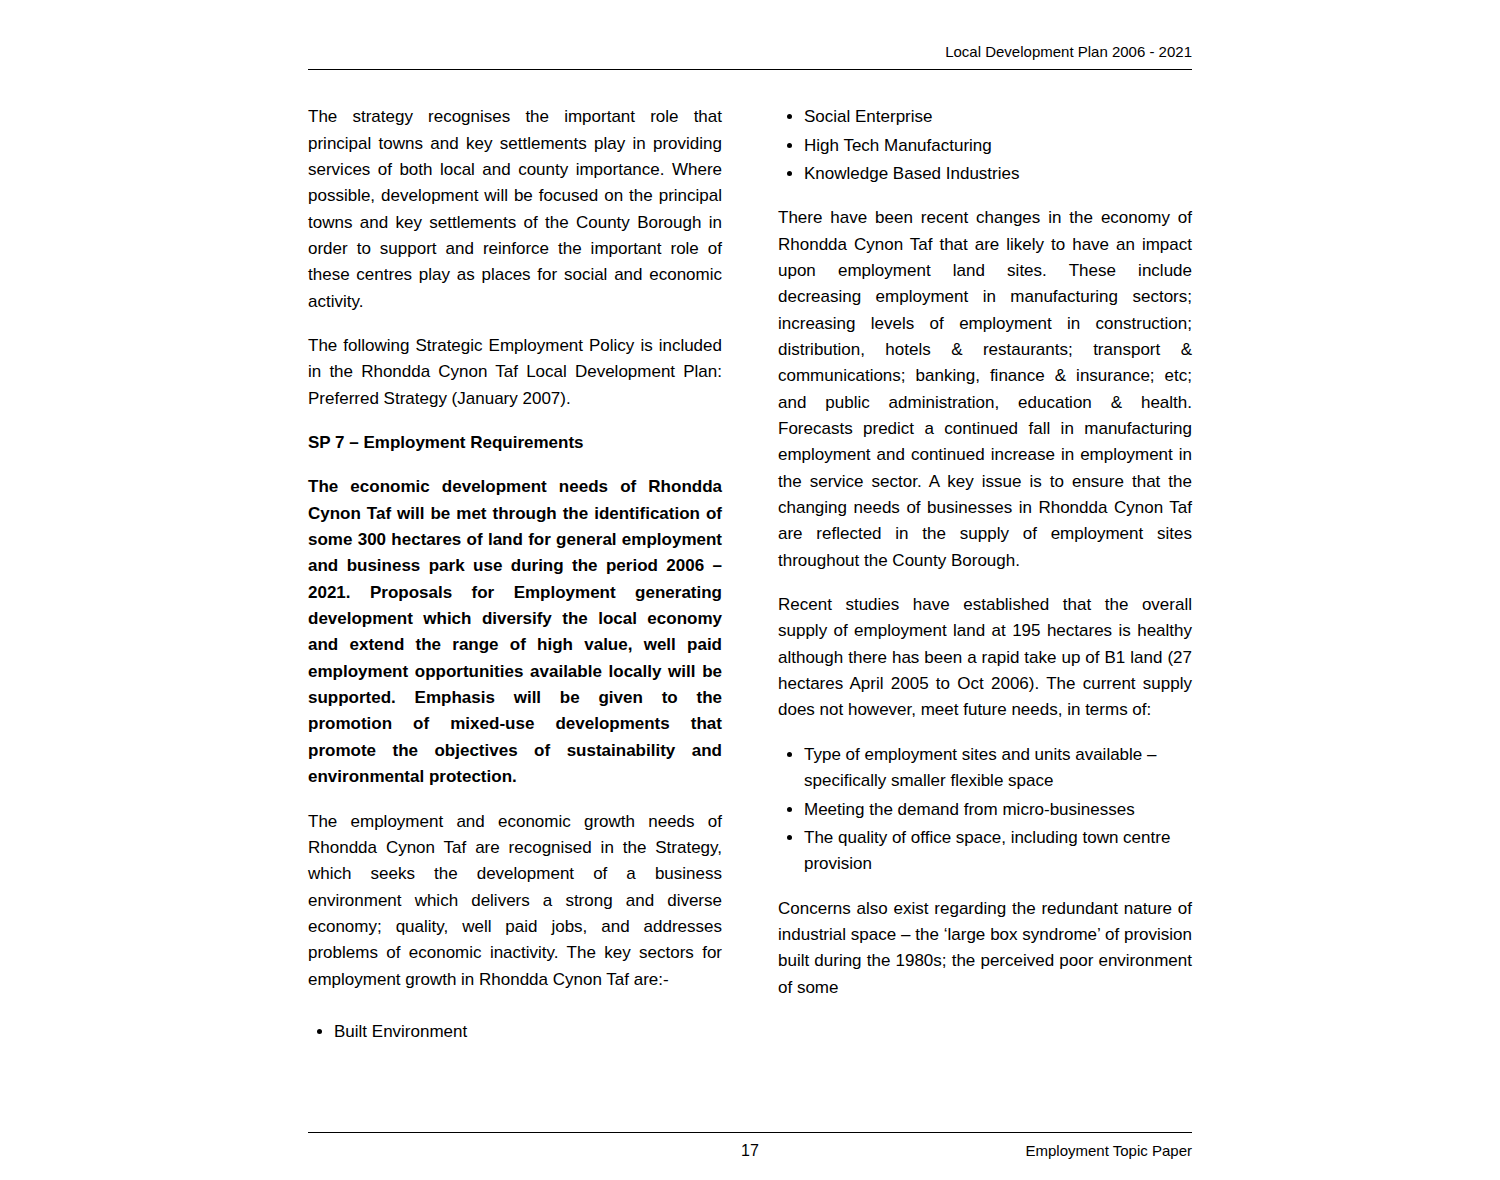Local Development Plan 2006 - 2021
The strategy recognises the important role that principal towns and key settlements play in providing services of both local and county importance. Where possible, development will be focused on the principal towns and key settlements of the County Borough in order to support and reinforce the important role of these centres play as places for social and economic activity.
The following Strategic Employment Policy is included in the Rhondda Cynon Taf Local Development Plan: Preferred Strategy (January 2007).
SP 7 – Employment Requirements
The economic development needs of Rhondda Cynon Taf will be met through the identification of some 300 hectares of land for general employment and business park use during the period 2006 – 2021. Proposals for Employment generating development which diversify the local economy and extend the range of high value, well paid employment opportunities available locally will be supported. Emphasis will be given to the promotion of mixed-use developments that promote the objectives of sustainability and environmental protection.
The employment and economic growth needs of Rhondda Cynon Taf are recognised in the Strategy, which seeks the development of a business environment which delivers a strong and diverse economy; quality, well paid jobs, and addresses problems of economic inactivity. The key sectors for employment growth in Rhondda Cynon Taf are:-
Built Environment
Social Enterprise
High Tech Manufacturing
Knowledge Based Industries
There have been recent changes in the economy of Rhondda Cynon Taf that are likely to have an impact upon employment land sites. These include decreasing employment in manufacturing sectors; increasing levels of employment in construction; distribution, hotels & restaurants; transport & communications; banking, finance & insurance; etc; and public administration, education & health. Forecasts predict a continued fall in manufacturing employment and continued increase in employment in the service sector. A key issue is to ensure that the changing needs of businesses in Rhondda Cynon Taf are reflected in the supply of employment sites throughout the County Borough.
Recent studies have established that the overall supply of employment land at 195 hectares is healthy although there has been a rapid take up of B1 land (27 hectares April 2005 to Oct 2006). The current supply does not however, meet future needs, in terms of:
Type of employment sites and units available – specifically smaller flexible space
Meeting the demand from micro-businesses
The quality of office space, including town centre provision
Concerns also exist regarding the redundant nature of industrial space – the ‘large box syndrome’ of provision built during the 1980s; the perceived poor environment of some
17 Employment Topic Paper